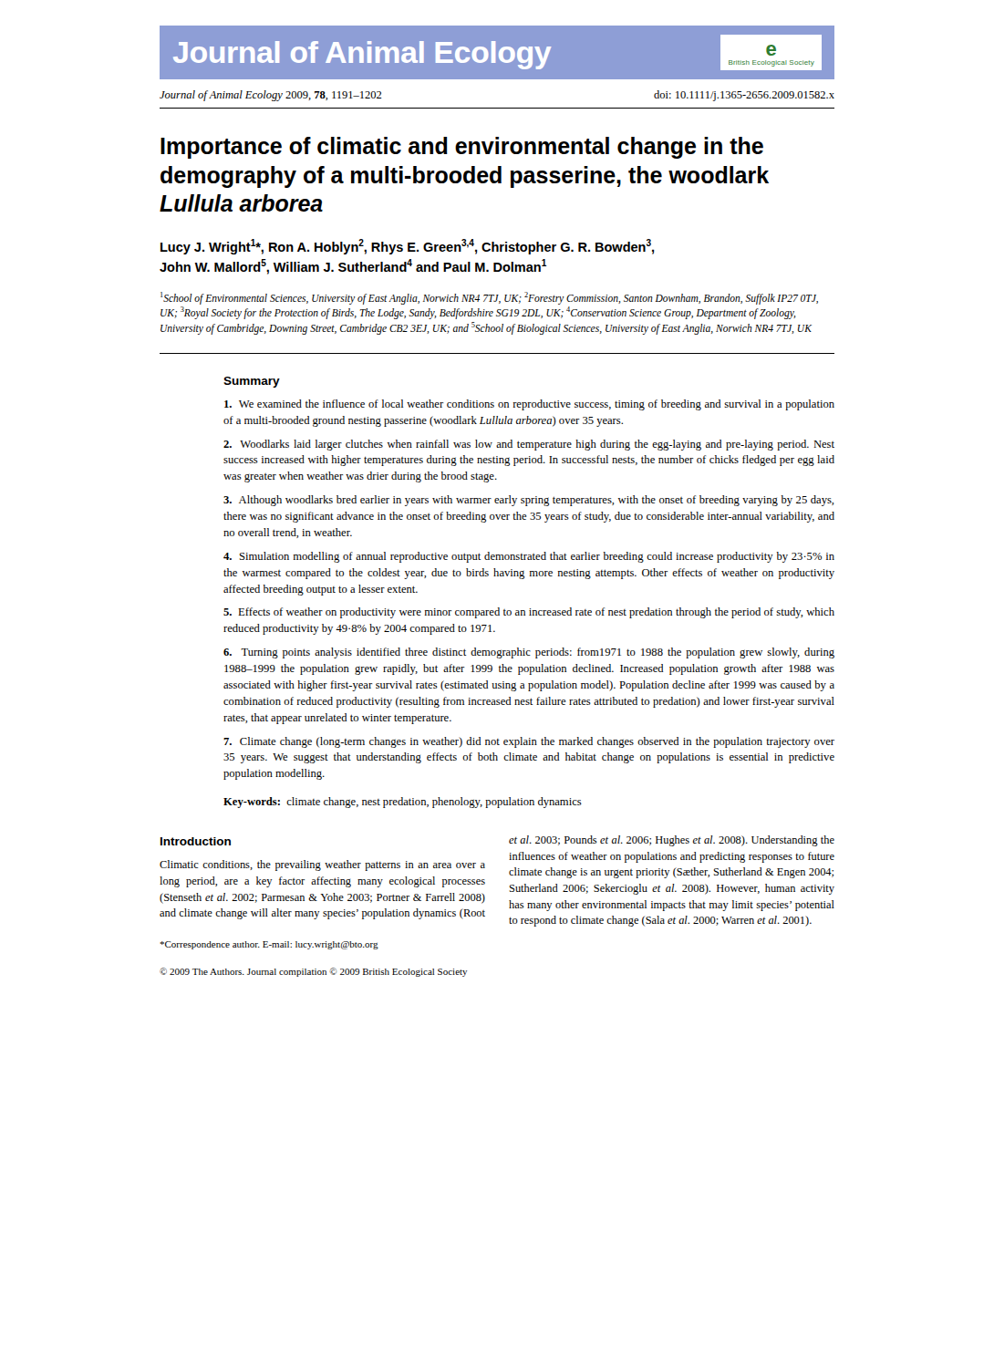Journal of Animal Ecology
e British Ecological Society
Journal of Animal Ecology 2009, 78, 1191–1202
doi: 10.1111/j.1365-2656.2009.01582.x
Importance of climatic and environmental change in the demography of a multi-brooded passerine, the woodlark Lullula arborea
Lucy J. Wright1*, Ron A. Hoblyn2, Rhys E. Green3,4, Christopher G. R. Bowden3,
John W. Mallord5, William J. Sutherland4 and Paul M. Dolman1
1School of Environmental Sciences, University of East Anglia, Norwich NR4 7TJ, UK; 2Forestry Commission, Santon Downham, Brandon, Suffolk IP27 0TJ, UK; 3Royal Society for the Protection of Birds, The Lodge, Sandy, Bedfordshire SG19 2DL, UK; 4Conservation Science Group, Department of Zoology, University of Cambridge, Downing Street, Cambridge CB2 3EJ, UK; and 5School of Biological Sciences, University of East Anglia, Norwich NR4 7TJ, UK
Summary
1. We examined the influence of local weather conditions on reproductive success, timing of breeding and survival in a population of a multi-brooded ground nesting passerine (woodlark Lullula arborea) over 35 years.
2. Woodlarks laid larger clutches when rainfall was low and temperature high during the egg-laying and pre-laying period. Nest success increased with higher temperatures during the nesting period. In successful nests, the number of chicks fledged per egg laid was greater when weather was drier during the brood stage.
3. Although woodlarks bred earlier in years with warmer early spring temperatures, with the onset of breeding varying by 25 days, there was no significant advance in the onset of breeding over the 35 years of study, due to considerable inter-annual variability, and no overall trend, in weather.
4. Simulation modelling of annual reproductive output demonstrated that earlier breeding could increase productivity by 23·5% in the warmest compared to the coldest year, due to birds having more nesting attempts. Other effects of weather on productivity affected breeding output to a lesser extent.
5. Effects of weather on productivity were minor compared to an increased rate of nest predation through the period of study, which reduced productivity by 49·8% by 2004 compared to 1971.
6. Turning points analysis identified three distinct demographic periods: from1971 to 1988 the population grew slowly, during 1988–1999 the population grew rapidly, but after 1999 the population declined. Increased population growth after 1988 was associated with higher first-year survival rates (estimated using a population model). Population decline after 1999 was caused by a combination of reduced productivity (resulting from increased nest failure rates attributed to predation) and lower first-year survival rates, that appear unrelated to winter temperature.
7. Climate change (long-term changes in weather) did not explain the marked changes observed in the population trajectory over 35 years. We suggest that understanding effects of both climate and habitat change on populations is essential in predictive population modelling.
Key-words: climate change, nest predation, phenology, population dynamics
Introduction
Climatic conditions, the prevailing weather patterns in an area over a long period, are a key factor affecting many ecological processes (Stenseth et al. 2002; Parmesan & Yohe 2003; Portner & Farrell 2008) and climate change will alter many species’ population dynamics (Root et al. 2003; Pounds et al. 2006; Hughes et al. 2008). Understanding the influences of weather on populations and predicting responses to future climate change is an urgent priority (Sæther, Sutherland & Engen 2004; Sutherland 2006; Sekercioglu et al. 2008). However, human activity has many other environmental impacts that may limit species’ potential to respond to climate change (Sala et al. 2000; Warren et al. 2001).
*Correspondence author. E-mail: lucy.wright@bto.org
© 2009 The Authors. Journal compilation © 2009 British Ecological Society